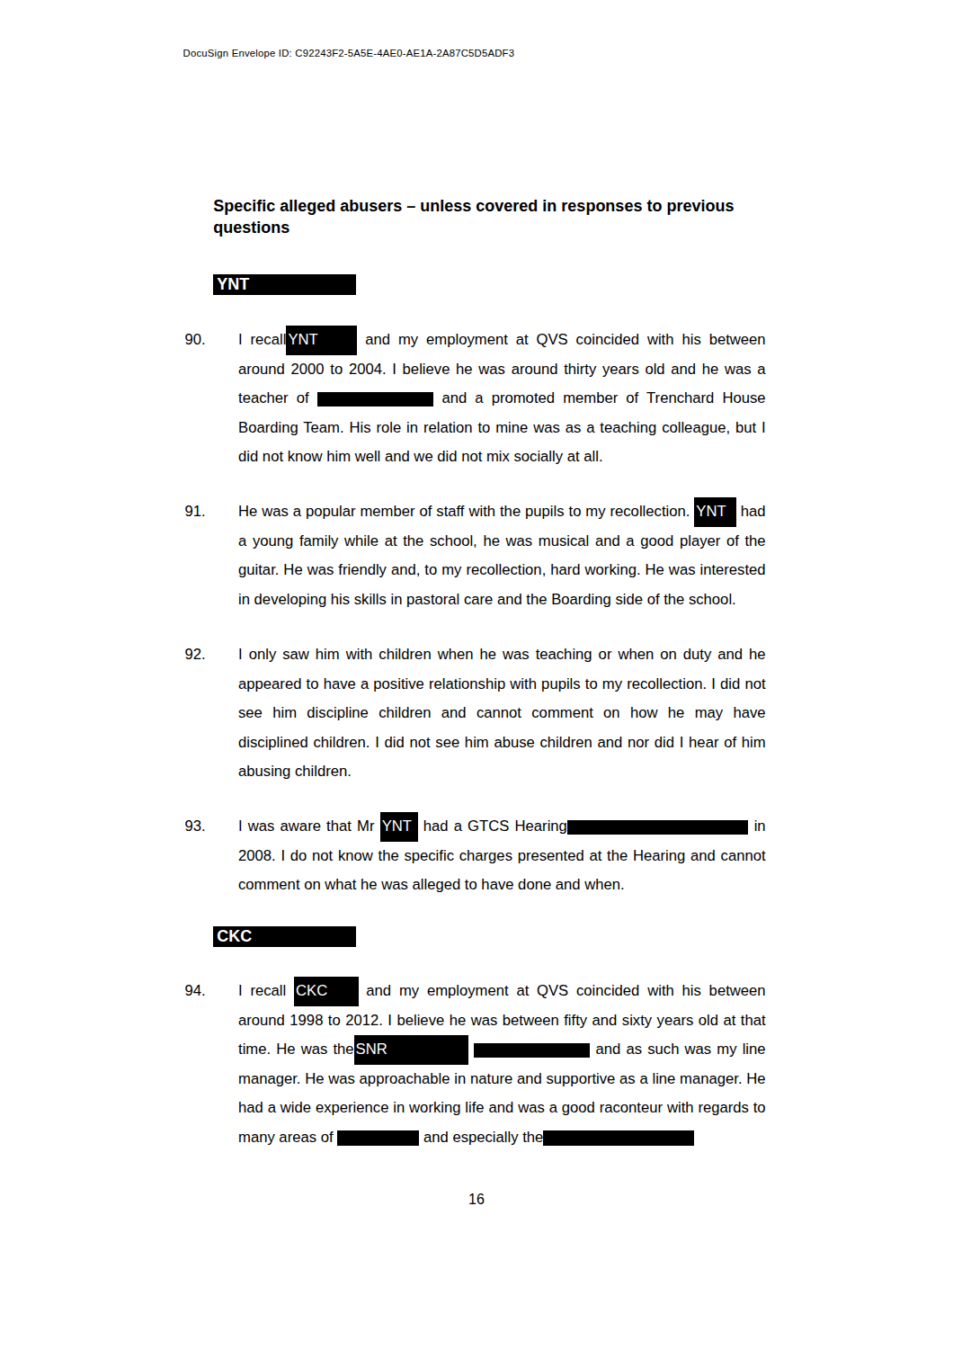DocuSign Envelope ID: C92243F2-5A5E-4AE0-AE1A-2A87C5D5ADF3
Specific alleged abusers – unless covered in responses to previous questions
YNT
90.
I recallYNT and my employment at QVS coincided with his between around 2000 to 2004. I believe he was around thirty years old and he was a teacher of and a promoted member of Trenchard House Boarding Team. His role in relation to mine was as a teaching colleague, but I did not know him well and we did not mix socially at all.
91.
He was a popular member of staff with the pupils to my recollection. YNT had a young family while at the school, he was musical and a good player of the guitar. He was friendly and, to my recollection, hard working. He was interested in developing his skills in pastoral care and the Boarding side of the school.
92.
I only saw him with children when he was teaching or when on duty and he appeared to have a positive relationship with pupils to my recollection. I did not see him discipline children and cannot comment on how he may have disciplined children. I did not see him abuse children and nor did I hear of him abusing children.
93.
I was aware that Mr YNT had a GTCS Hearing in 2008. I do not know the specific charges presented at the Hearing and cannot comment on what he was alleged to have done and when.
CKC
94.
I recall CKC and my employment at QVS coincided with his between around 1998 to 2012. I believe he was between fifty and sixty years old at that time. He was theSNR and as such was my line manager. He was approachable in nature and supportive as a line manager. He had a wide experience in working life and was a good raconteur with regards to many areas of and especially the
16